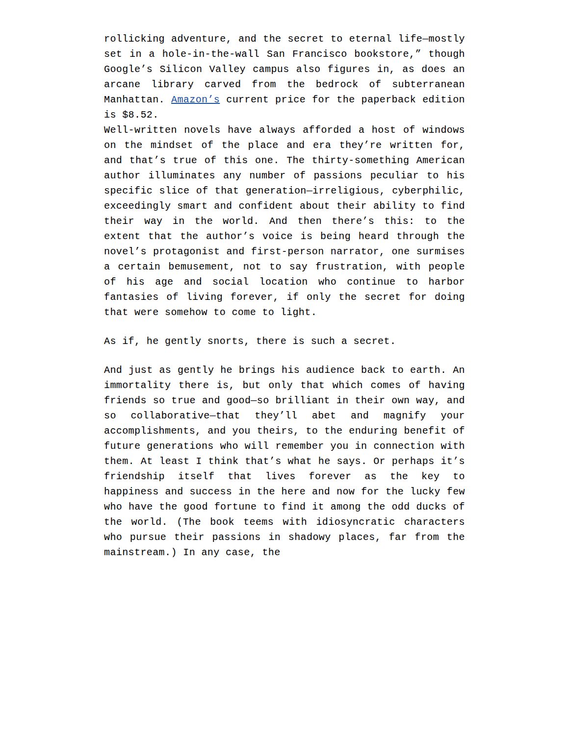rollicking adventure, and the secret to eternal life—mostly set in a hole-in-the-wall San Francisco bookstore,” though Google’s Silicon Valley campus also figures in, as does an arcane library carved from the bedrock of subterranean Manhattan. Amazon’s current price for the paperback edition is $8.52.
Well-written novels have always afforded a host of windows on the mindset of the place and era they’re written for, and that’s true of this one. The thirty-something American author illuminates any number of passions peculiar to his specific slice of that generation—irreligious, cyberphilic, exceedingly smart and confident about their ability to find their way in the world. And then there’s this: to the extent that the author’s voice is being heard through the novel’s protagonist and first-person narrator, one surmises a certain bemusement, not to say frustration, with people of his age and social location who continue to harbor fantasies of living forever, if only the secret for doing that were somehow to come to light.
As if, he gently snorts, there is such a secret.
And just as gently he brings his audience back to earth. An immortality there is, but only that which comes of having friends so true and good—so brilliant in their own way, and so collaborative—that they’ll abet and magnify your accomplishments, and you theirs, to the enduring benefit of future generations who will remember you in connection with them. At least I think that’s what he says. Or perhaps it’s friendship itself that lives forever as the key to happiness and success in the here and now for the lucky few who have the good fortune to find it among the odd ducks of the world. (The book teems with idiosyncratic characters who pursue their passions in shadowy places, far from the mainstream.) In any case, the